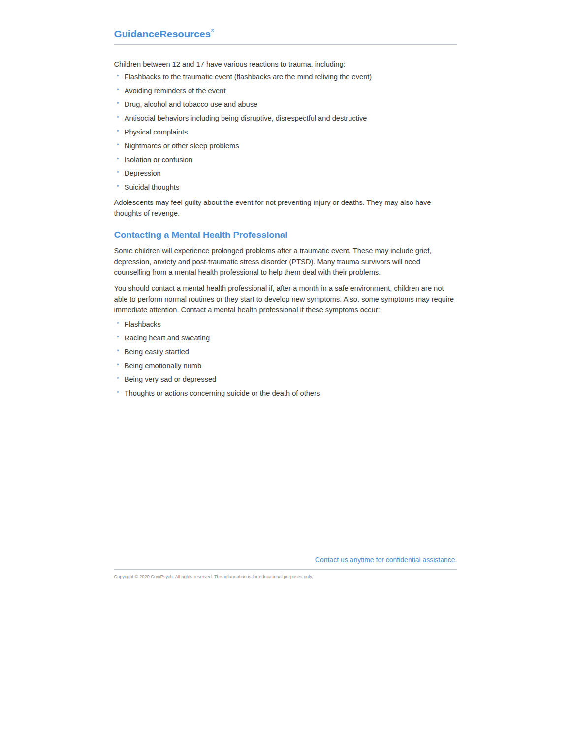GuidanceResources®
Children between 12 and 17 have various reactions to trauma, including:
Flashbacks to the traumatic event (flashbacks are the mind reliving the event)
Avoiding reminders of the event
Drug, alcohol and tobacco use and abuse
Antisocial behaviors including being disruptive, disrespectful and destructive
Physical complaints
Nightmares or other sleep problems
Isolation or confusion
Depression
Suicidal thoughts
Adolescents may feel guilty about the event for not preventing injury or deaths. They may also have thoughts of revenge.
Contacting a Mental Health Professional
Some children will experience prolonged problems after a traumatic event. These may include grief, depression, anxiety and post-traumatic stress disorder (PTSD). Many trauma survivors will need counselling from a mental health professional to help them deal with their problems.
You should contact a mental health professional if, after a month in a safe environment, children are not able to perform normal routines or they start to develop new symptoms. Also, some symptoms may require immediate attention. Contact a mental health professional if these symptoms occur:
Flashbacks
Racing heart and sweating
Being easily startled
Being emotionally numb
Being very sad or depressed
Thoughts or actions concerning suicide or the death of others
Contact us anytime for confidential assistance.
Copyright © 2020 ComPsych. All rights reserved. This information is for educational purposes only.